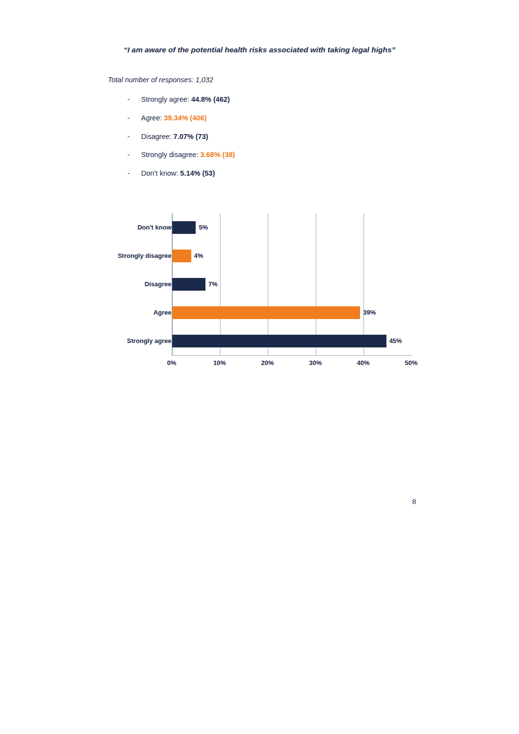“I am aware of the potential health risks associated with taking legal highs”
Total number of responses: 1,032
Strongly agree: 44.8% (462)
Agree: 39.34% (406)
Disagree: 7.07% (73)
Strongly disagree: 3.68% (38)
Don’t know: 5.14% (53)
| Don't know | 5% |
| Strongly disagree | 4% |
| Disagree | 7% |
| Agree | 39% |
| Strongly agree | 45% |
| | 0% 10% 20% 30% 40% 50% |
8